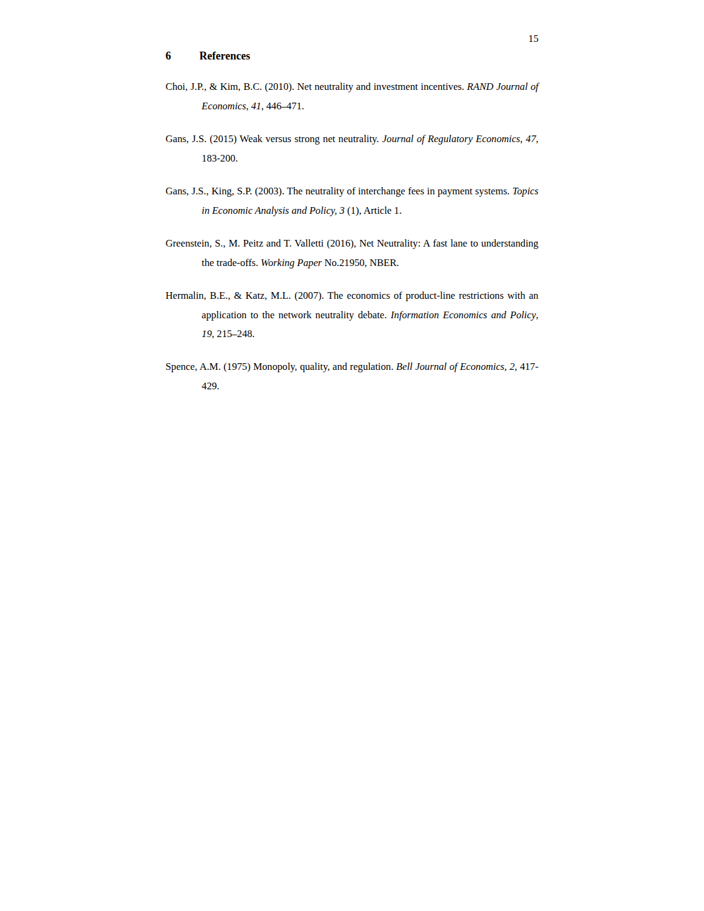15
6 References
Choi, J.P., & Kim, B.C. (2010). Net neutrality and investment incentives. RAND Journal of Economics, 41, 446–471.
Gans, J.S. (2015) Weak versus strong net neutrality. Journal of Regulatory Economics, 47, 183-200.
Gans, J.S., King, S.P. (2003). The neutrality of interchange fees in payment systems. Topics in Economic Analysis and Policy, 3 (1), Article 1.
Greenstein, S., M. Peitz and T. Valletti (2016), Net Neutrality: A fast lane to understanding the trade-offs. Working Paper No.21950, NBER.
Hermalin, B.E., & Katz, M.L. (2007). The economics of product-line restrictions with an application to the network neutrality debate. Information Economics and Policy, 19, 215–248.
Spence, A.M. (1975) Monopoly, quality, and regulation. Bell Journal of Economics, 2, 417-429.